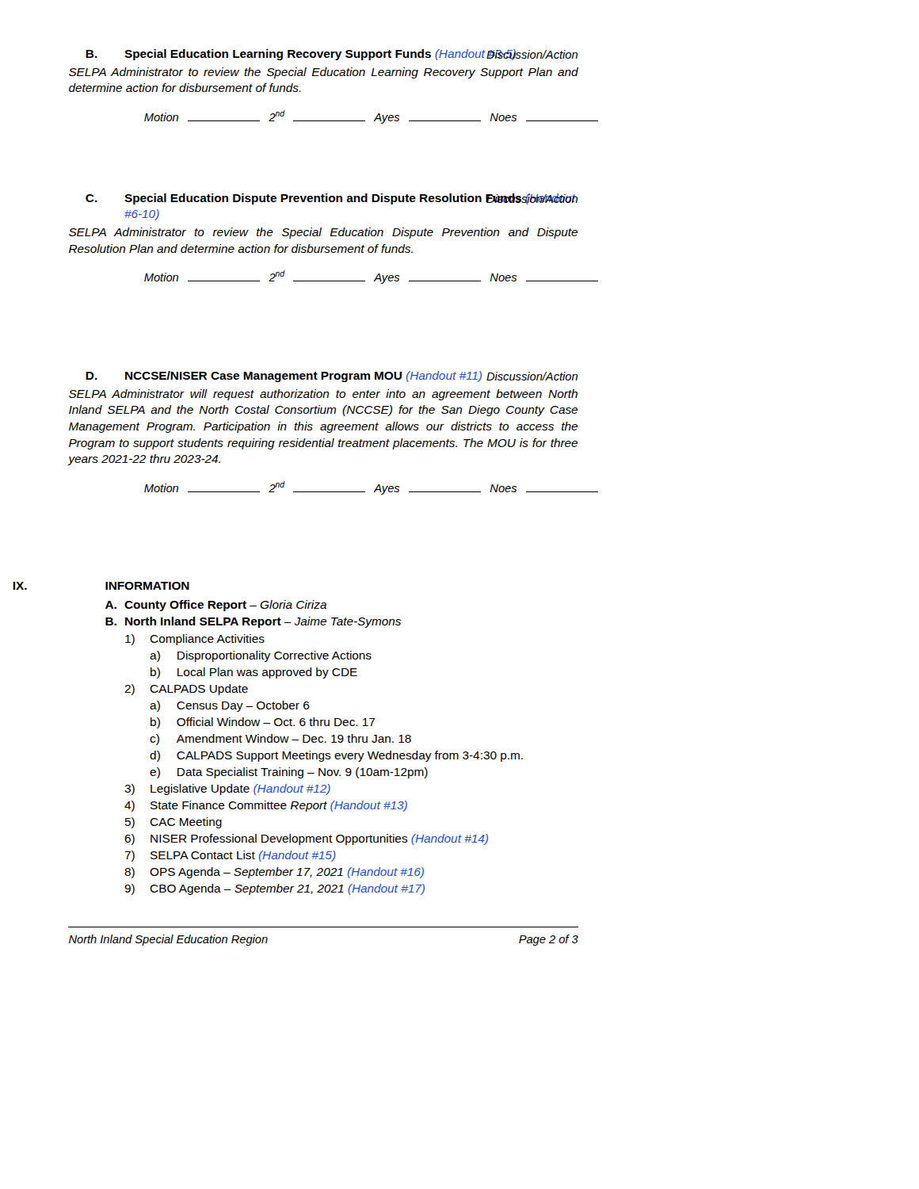Discussion/Action
B. Special Education Learning Recovery Support Funds (Handout #3-5)
SELPA Administrator to review the Special Education Learning Recovery Support Plan and determine action for disbursement of funds.
Motion 2nd Ayes Noes
Discussion/Action
C. Special Education Dispute Prevention and Dispute Resolution Funds (Handout #6-10)
SELPA Administrator to review the Special Education Dispute Prevention and Dispute Resolution Plan and determine action for disbursement of funds.
Motion 2nd Ayes Noes
Discussion/Action
D. NCCSE/NISER Case Management Program MOU (Handout #11)
SELPA Administrator will request authorization to enter into an agreement between North Inland SELPA and the North Costal Consortium (NCCSE) for the San Diego County Case Management Program. Participation in this agreement allows our districts to access the Program to support students requiring residential treatment placements. The MOU is for three years 2021-22 thru 2023-24.
Motion 2nd Ayes Noes
IX. INFORMATION
A. County Office Report – Gloria Ciriza
B. North Inland SELPA Report – Jaime Tate-Symons
1) Compliance Activities
a) Disproportionality Corrective Actions
b) Local Plan was approved by CDE
2) CALPADS Update
a) Census Day – October 6
b) Official Window – Oct. 6 thru Dec. 17
c) Amendment Window – Dec. 19 thru Jan. 18
d) CALPADS Support Meetings every Wednesday from 3-4:30 p.m.
e) Data Specialist Training – Nov. 9 (10am-12pm)
3) Legislative Update (Handout #12)
4) State Finance Committee Report (Handout #13)
5) CAC Meeting
6) NISER Professional Development Opportunities (Handout #14)
7) SELPA Contact List (Handout #15)
8) OPS Agenda – September 17, 2021 (Handout #16)
9) CBO Agenda – September 21, 2021 (Handout #17)
North Inland Special Education Region Page 2 of 3